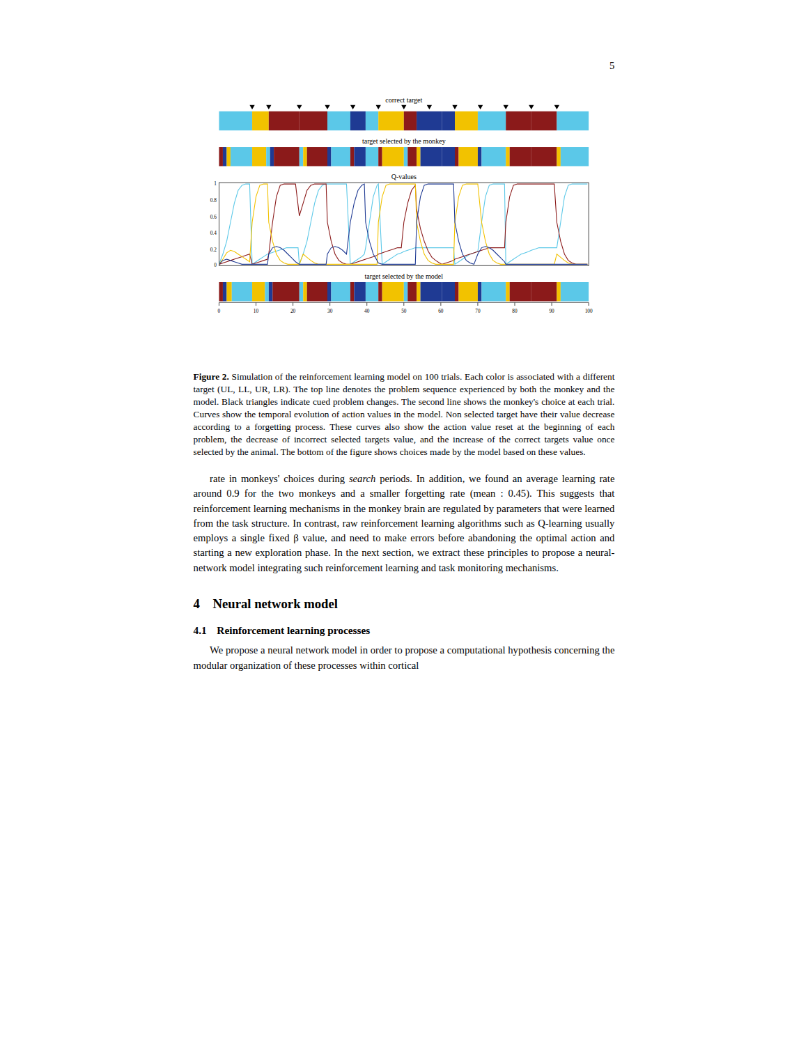5
correct target target selected by the monkey Q-values 1 0.8 0.6 0.4 0.2 0 target selected by the model 0 10 20 30 40 50 60 70 80 90 100
Figure 2. Simulation of the reinforcement learning model on 100 trials. Each color is associated with a different target (UL, LL, UR, LR). The top line denotes the problem sequence experienced by both the monkey and the model. Black triangles indicate cued problem changes. The second line shows the monkey's choice at each trial. Curves show the temporal evolution of action values in the model. Non selected target have their value decrease according to a forgetting process. These curves also show the action value reset at the beginning of each problem, the decrease of incorrect selected targets value, and the increase of the correct targets value once selected by the animal. The bottom of the figure shows choices made by the model based on these values.
rate in monkeys' choices during search periods. In addition, we found an average learning rate around 0.9 for the two monkeys and a smaller forgetting rate (mean : 0.45). This suggests that reinforcement learning mechanisms in the monkey brain are regulated by parameters that were learned from the task structure. In contrast, raw reinforcement learning algorithms such as Q-learning usually employs a single fixed β value, and need to make errors before abandoning the optimal action and starting a new exploration phase. In the next section, we extract these principles to propose a neural-network model integrating such reinforcement learning and task monitoring mechanisms.
4 Neural network model
4.1 Reinforcement learning processes
We propose a neural network model in order to propose a computational hypothesis concerning the modular organization of these processes within cortical